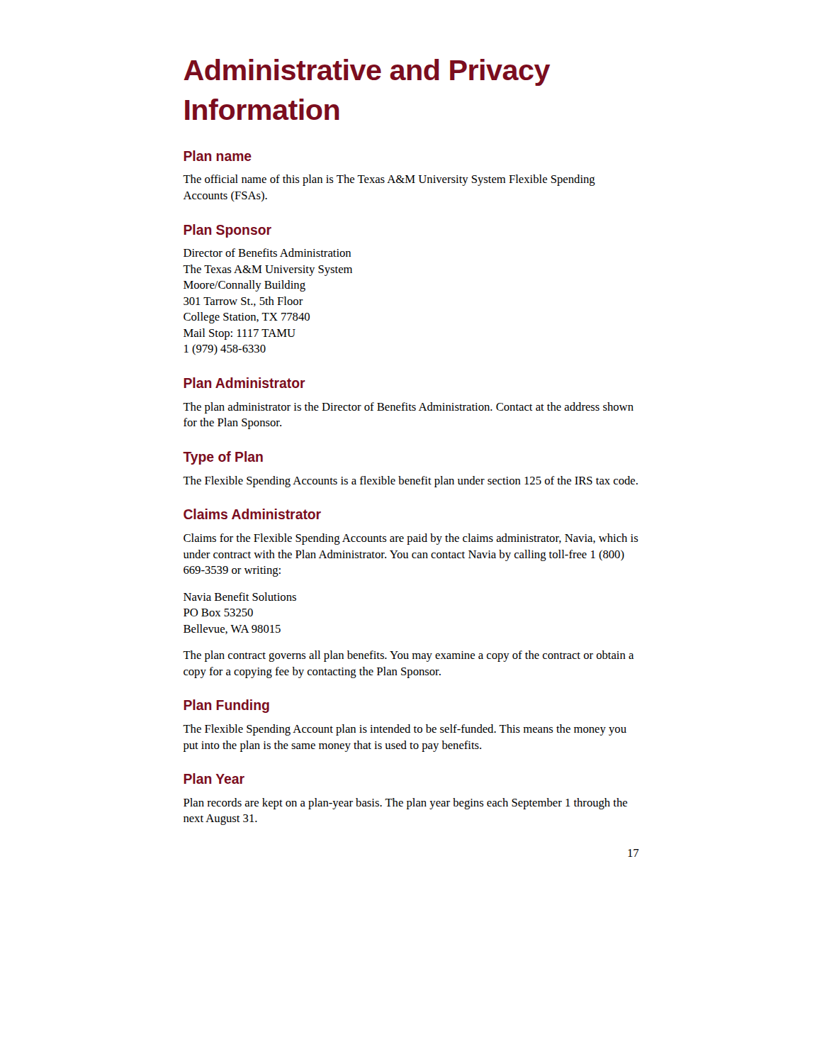Administrative and Privacy Information
Plan name
The official name of this plan is The Texas A&M University System Flexible Spending Accounts (FSAs).
Plan Sponsor
Director of Benefits Administration The Texas A&M University System Moore/Connally Building 301 Tarrow St., 5th Floor College Station, TX 77840 Mail Stop: 1117 TAMU 1 (979) 458-6330
Plan Administrator
The plan administrator is the Director of Benefits Administration. Contact at the address shown for the Plan Sponsor.
Type of Plan
The Flexible Spending Accounts is a flexible benefit plan under section 125 of the IRS tax code.
Claims Administrator
Claims for the Flexible Spending Accounts are paid by the claims administrator, Navia, which is under contract with the Plan Administrator. You can contact Navia by calling toll-free 1 (800) 669-3539 or writing:
Navia Benefit Solutions PO Box 53250 Bellevue, WA 98015
The plan contract governs all plan benefits. You may examine a copy of the contract or obtain a copy for a copying fee by contacting the Plan Sponsor.
Plan Funding
The Flexible Spending Account plan is intended to be self-funded. This means the money you put into the plan is the same money that is used to pay benefits.
Plan Year
Plan records are kept on a plan-year basis. The plan year begins each September 1 through the next August 31.
17